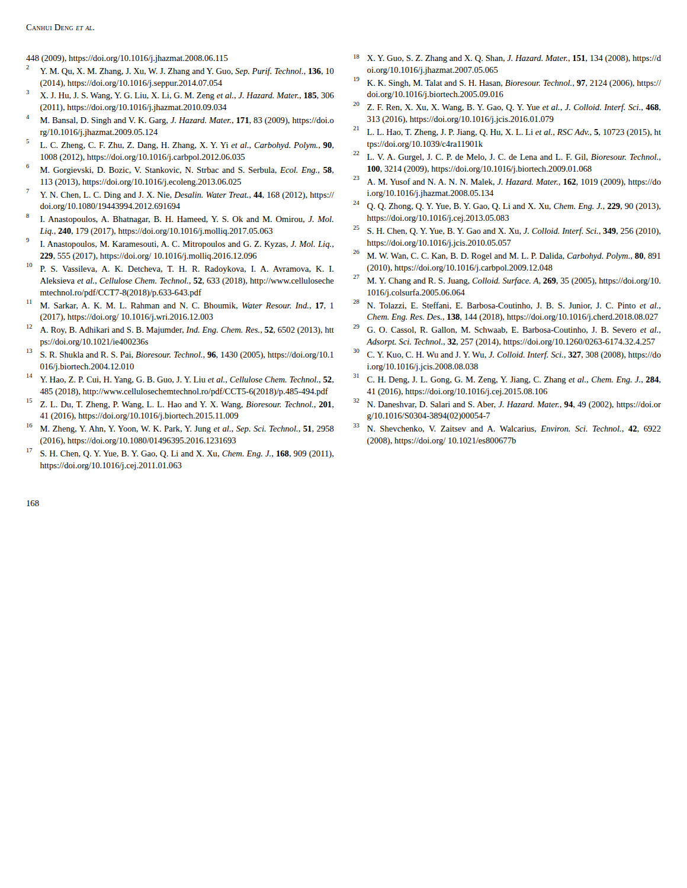Canhui Deng et al.
448 (2009), https://doi.org/10.1016/j.jhazmat.2008.06.115
Y. M. Qu, X. M. Zhang, J. Xu, W. J. Zhang and Y. Guo, Sep. Purif. Technol., 136, 10 (2014), https://doi.org/10.1016/j.seppur.2014.07.054
X. J. Hu, J. S. Wang, Y. G. Liu, X. Li, G. M. Zeng et al., J. Hazard. Mater., 185, 306 (2011), https://doi.org/10.1016/j.jhazmat.2010.09.034
M. Bansal, D. Singh and V. K. Garg, J. Hazard. Mater., 171, 83 (2009), https://doi.org/10.1016/j.jhazmat.2009.05.124
L. C. Zheng, C. F. Zhu, Z. Dang, H. Zhang, X. Y. Yi et al., Carbohyd. Polym., 90, 1008 (2012), https://doi.org/10.1016/j.carbpol.2012.06.035
M. Gorgievski, D. Bozic, V. Stankovic, N. Strbac and S. Serbula, Ecol. Eng., 58, 113 (2013), https://doi.org/10.1016/j.ecoleng.2013.06.025
Y. N. Chen, L. C. Ding and J. X. Nie, Desalin. Water Treat., 44, 168 (2012), https://doi.org/10.1080/19443994.2012.691694
I. Anastopoulos, A. Bhatnagar, B. H. Hameed, Y. S. Ok and M. Omirou, J. Mol. Liq., 240, 179 (2017), https://doi.org/10.1016/j.molliq.2017.05.063
I. Anastopoulos, M. Karamesouti, A. C. Mitropoulos and G. Z. Kyzas, J. Mol. Liq., 229, 555 (2017), https://doi.org/ 10.1016/j.molliq.2016.12.096
P. S. Vassileva, A. K. Detcheva, T. H. R. Radoykova, I. A. Avramova, K. I. Aleksieva et al., Cellulose Chem. Technol., 52, 633 (2018), http://www.cellulosechemtechnol.ro/pdf/CCT7-8(2018)/p.633-643.pdf
M. Sarkar, A. K. M. L. Rahman and N. C. Bhoumik, Water Resour. Ind., 17, 1 (2017), https://doi.org/ 10.1016/j.wri.2016.12.003
A. Roy, B. Adhikari and S. B. Majumder, Ind. Eng. Chem. Res., 52, 6502 (2013), https://doi.org/10.1021/ie400236s
S. R. Shukla and R. S. Pai, Bioresour. Technol., 96, 1430 (2005), https://doi.org/10.1016/j.biortech.2004.12.010
Y. Hao, Z. P. Cui, H. Yang, G. B. Guo, J. Y. Liu et al., Cellulose Chem. Technol., 52, 485 (2018), http://www.cellulosechemtechnol.ro/pdf/CCT5-6(2018)/p.485-494.pdf
Z. L. Du, T. Zheng, P. Wang, L. L. Hao and Y. X. Wang, Bioresour. Technol., 201, 41 (2016), https://doi.org/10.1016/j.biortech.2015.11.009
M. Zheng, Y. Ahn, Y. Yoon, W. K. Park, Y. Jung et al., Sep. Sci. Technol., 51, 2958 (2016), https://doi.org/10.1080/01496395.2016.1231693
S. H. Chen, Q. Y. Yue, B. Y. Gao, Q. Li and X. Xu, Chem. Eng. J., 168, 909 (2011), https://doi.org/10.1016/j.cej.2011.01.063
X. Y. Guo, S. Z. Zhang and X. Q. Shan, J. Hazard. Mater., 151, 134 (2008), https://doi.org/10.1016/j.jhazmat.2007.05.065
K. K. Singh, M. Talat and S. H. Hasan, Bioresour. Technol., 97, 2124 (2006), https://doi.org/10.1016/j.biortech.2005.09.016
Z. F. Ren, X. Xu, X. Wang, B. Y. Gao, Q. Y. Yue et al., J. Colloid. Interf. Sci., 468, 313 (2016), https://doi.org/10.1016/j.jcis.2016.01.079
L. L. Hao, T. Zheng, J. P. Jiang, Q. Hu, X. L. Li et al., RSC Adv., 5, 10723 (2015), https://doi.org/10.1039/c4ra11901k
L. V. A. Gurgel, J. C. P. de Melo, J. C. de Lena and L. F. Gil, Bioresour. Technol., 100, 3214 (2009), https://doi.org/10.1016/j.biortech.2009.01.068
A. M. Yusof and N. A. N. N. Malek, J. Hazard. Mater., 162, 1019 (2009), https://doi.org/10.1016/j.jhazmat.2008.05.134
Q. Q. Zhong, Q. Y. Yue, B. Y. Gao, Q. Li and X. Xu, Chem. Eng. J., 229, 90 (2013), https://doi.org/10.1016/j.cej.2013.05.083
S. H. Chen, Q. Y. Yue, B. Y. Gao and X. Xu, J. Colloid. Interf. Sci., 349, 256 (2010), https://doi.org/10.1016/j.jcis.2010.05.057
M. W. Wan, C. C. Kan, B. D. Rogel and M. L. P. Dalida, Carbohyd. Polym., 80, 891 (2010), https://doi.org/10.1016/j.carbpol.2009.12.048
M. Y. Chang and R. S. Juang, Colloid. Surface. A, 269, 35 (2005), https://doi.org/10.1016/j.colsurfa.2005.06.064
N. Tolazzi, E. Steffani, E. Barbosa-Coutinho, J. B. S. Junior, J. C. Pinto et al., Chem. Eng. Res. Des., 138, 144 (2018), https://doi.org/10.1016/j.cherd.2018.08.027
G. O. Cassol, R. Gallon, M. Schwaab, E. Barbosa-Coutinho, J. B. Severo et al., Adsorpt. Sci. Technol., 32, 257 (2014), https://doi.org/10.1260/0263-6174.32.4.257
C. Y. Kuo, C. H. Wu and J. Y. Wu, J. Colloid. Interf. Sci., 327, 308 (2008), https://doi.org/10.1016/j.jcis.2008.08.038
C. H. Deng, J. L. Gong, G. M. Zeng, Y. Jiang, C. Zhang et al., Chem. Eng. J., 284, 41 (2016), https://doi.org/10.1016/j.cej.2015.08.106
N. Daneshvar, D. Salari and S. Aber, J. Hazard. Mater., 94, 49 (2002), https://doi.org/10.1016/S0304-3894(02)00054-7
N. Shevchenko, V. Zaitsev and A. Walcarius, Environ. Sci. Technol., 42, 6922 (2008), https://doi.org/ 10.1021/es800677b
168